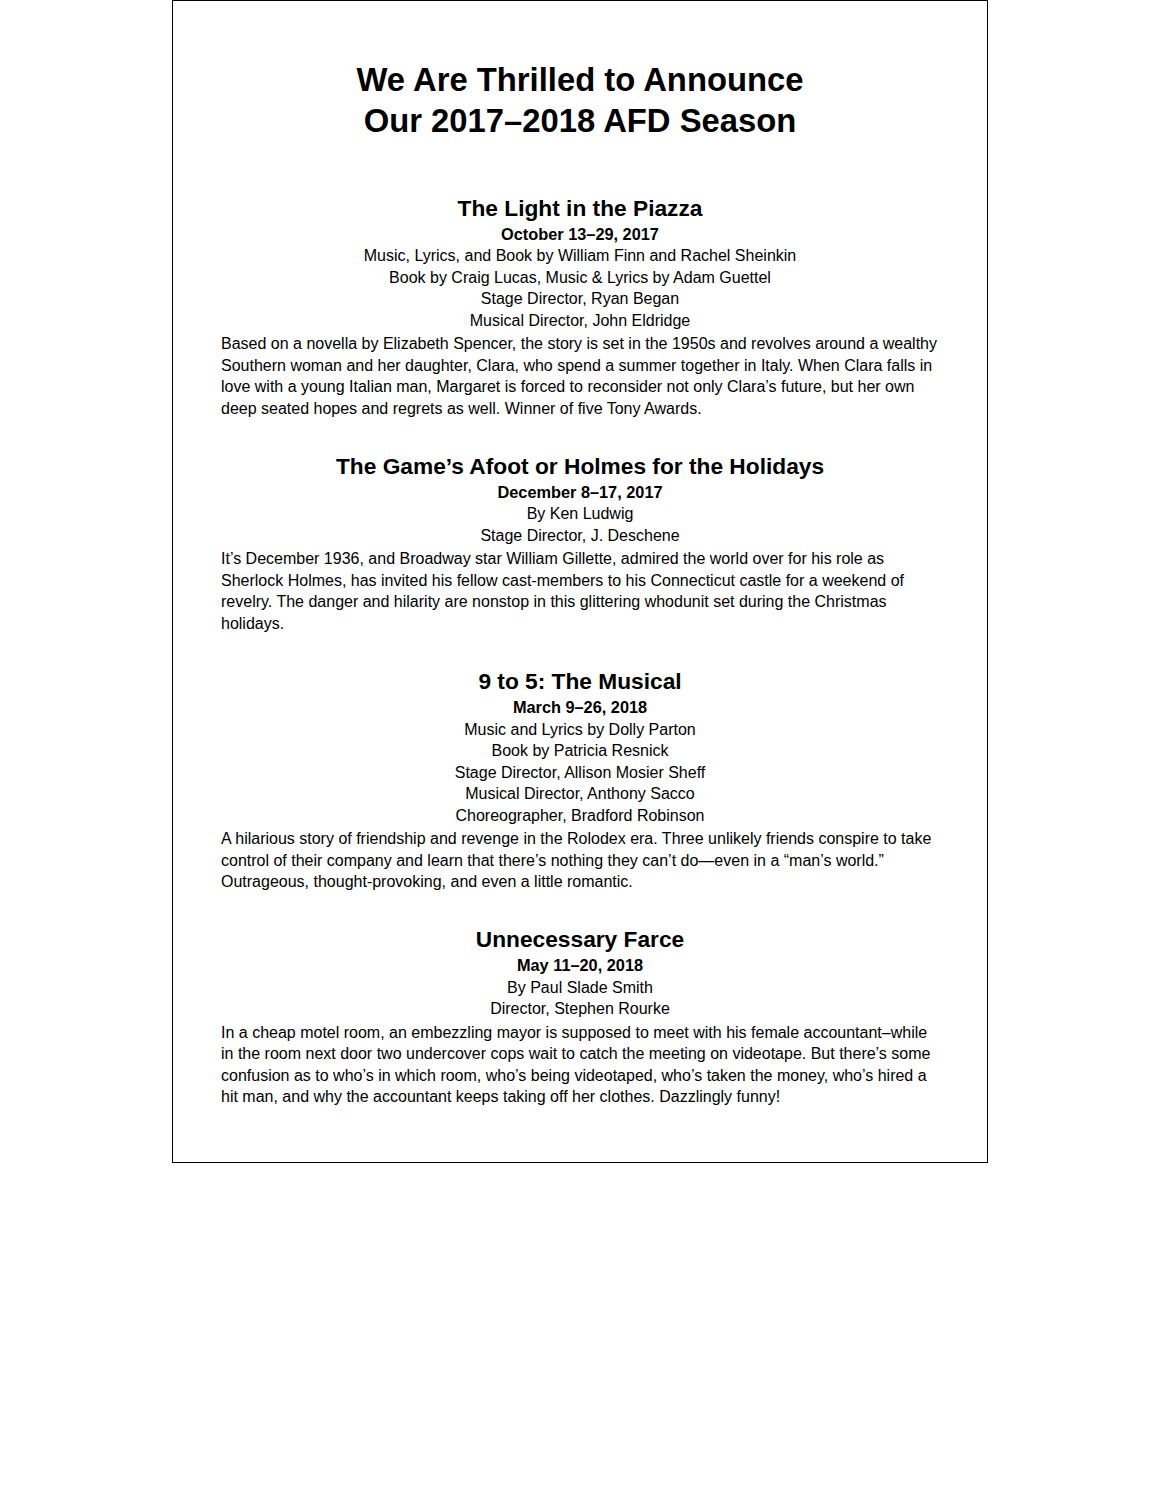We Are Thrilled to Announce
Our 2017–2018 AFD Season
The Light in the Piazza
October 13–29, 2017
Music, Lyrics, and Book by William Finn and Rachel Sheinkin
Book by Craig Lucas, Music & Lyrics by Adam Guettel
Stage Director, Ryan Began
Musical Director, John Eldridge
Based on a novella by Elizabeth Spencer, the story is set in the 1950s and revolves around a wealthy Southern woman and her daughter, Clara, who spend a summer together in Italy. When Clara falls in love with a young Italian man, Margaret is forced to reconsider not only Clara’s future, but her own deep seated hopes and regrets as well. Winner of five Tony Awards.
The Game’s Afoot or Holmes for the Holidays
December 8–17, 2017
By Ken Ludwig
Stage Director, J. Deschene
It’s December 1936, and Broadway star William Gillette, admired the world over for his role as Sherlock Holmes, has invited his fellow cast-members to his Connecticut castle for a weekend of revelry. The danger and hilarity are nonstop in this glittering whodunit set during the Christmas holidays.
9 to 5: The Musical
March 9–26, 2018
Music and Lyrics by Dolly Parton
Book by Patricia Resnick
Stage Director, Allison Mosier Sheff
Musical Director, Anthony Sacco
Choreographer, Bradford Robinson
A hilarious story of friendship and revenge in the Rolodex era. Three unlikely friends conspire to take control of their company and learn that there’s nothing they can’t do—even in a “man’s world.” Outrageous, thought-provoking, and even a little romantic.
Unnecessary Farce
May 11–20, 2018
By Paul Slade Smith
Director, Stephen Rourke
In a cheap motel room, an embezzling mayor is supposed to meet with his female accountant–while in the room next door two undercover cops wait to catch the meeting on videotape. But there’s some confusion as to who’s in which room, who’s being videotaped, who’s taken the money, who’s hired a hit man, and why the accountant keeps taking off her clothes. Dazzlingly funny!